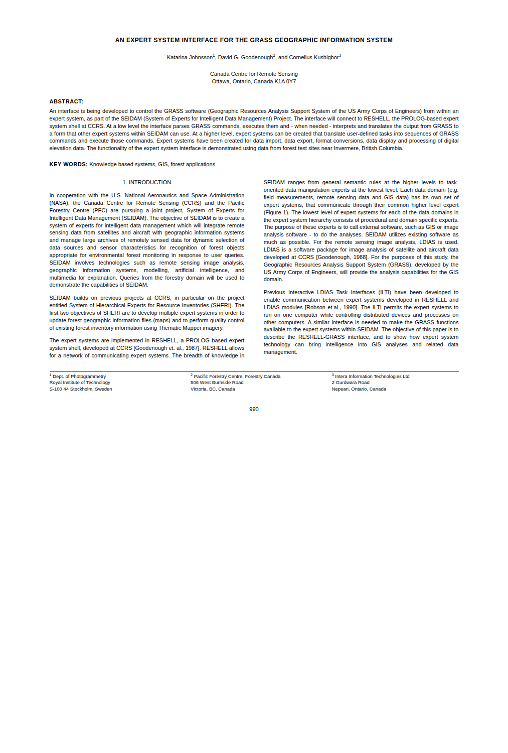An Expert System Interface for the GRASS Geographic Information System
Katarina Johnsson1, David G. Goodenough2, and Cornelius Kushigbor3
Canada Centre for Remote Sensing
Ottawa, Ontario, Canada K1A 0Y7
Abstract:
An interface is being developed to control the GRASS software (Geographic Resources Analysis Support System of the US Army Corps of Engineers) from within an expert system, as part of the SEIDAM (System of Experts for Intelligent Data Management) Project. The interface will connect to RESHELL, the PROLOG-based expert system shell at CCRS. At a low level the interface parses GRASS commands, executes them and - when needed - interprets and translates the output from GRASS to a form that other expert systems within SEIDAM can use. At a higher level, expert systems can be created that translate user-defined tasks into sequences of GRASS commands and execute those commands. Expert systems have been created for data import, data export, format conversions, data display and processing of digital elevation data. The functionality of the expert system interface is demonstrated using data from forest test sites near Invermere, British Columbia.
KEY WORDS: Knowledge based systems, GIS, forest applications
1. INTRODUCTION
In cooperation with the U.S. National Aeronautics and Space Administration (NASA), the Canada Centre for Remote Sensing (CCRS) and the Pacific Forestry Centre (PFC) are pursuing a joint project, System of Experts for Intelligent Data Management (SEIDAM). The objective of SEIDAM is to create a system of experts for intelligent data management which will integrate remote sensing data from satellites and aircraft with geographic information systems and manage large archives of remotely sensed data for dynamic selection of data sources and sensor characteristics for recognition of forest objects appropriate for environmental forest monitoring in response to user queries. SEIDAM involves technologies such as remote sensing image analysis, geographic information systems, modelling, artificial intelligence, and multimedia for explanation. Queries from the forestry domain will be used to demonstrate the capabilities of SEIDAM.
SEIDAM builds on previous projects at CCRS, in particular on the project entitled System of Hierarchical Experts for Resource Inventories (SHERI). The first two objectives of SHERI are to develop multiple expert systems in order to update forest geographic information files (maps) and to perform quality control of existing forest inventory information using Thematic Mapper imagery.
The expert systems are implemented in RESHELL, a PROLOG based expert system shell, developed at CCRS [Goodenough et. al., 1987]. RESHELL allows for a network of communicating expert systems. The breadth of knowledge in SEIDAM ranges from general semantic rules at the higher levels to task-oriented data manipulation experts at the lowest level. Each data domain (e.g. field measurements, remote sensing data and GIS data) has its own set of expert systems, that communicate through their common higher level expert (Figure 1). The lowest level of expert systems for each of the data domains in the expert system hierarchy consists of procedural and domain specific experts. The purpose of these experts is to call external software, such as GIS or image analysis software - to do the analyses. SEIDAM utilizes existing software as much as possible. For the remote sensing image analysis, LDIAS is used. LDIAS is a software package for image analysis of satellite and aircraft data developed at CCRS [Goodenough, 1988]. For the purposes of this study, the Geographic Resources Analysis Support System (GRASS), developed by the US Army Corps of Engineers, will provide the analysis capabilities for the GIS domain.
Previous Interactive LDIAS Task Interfaces (ILTI) have been developed to enable communication between expert systems developed in RESHELL and LDIAS modules [Robson et.al., 1990]. The ILTI permits the expert systems to run on one computer while controlling distributed devices and processes on other computers. A similar interface is needed to make the GRASS functions available to the expert systems within SEIDAM. The objective of this paper is to describe the RESHELL-GRASS interface, and to show how expert system technology can bring intelligence into GIS analyses and related data management.
1 Dept. of Photogrammetry
Royal Institute of Technology
S-100 44 Stockholm, Sweden
2 Pacific Forestry Centre, Forestry Canada
506 West Burnside Road
Victoria, BC, Canada
3 Intera Information Technologies Ltd
2 Gurdwara Road
Nepean, Ontario, Canada
990